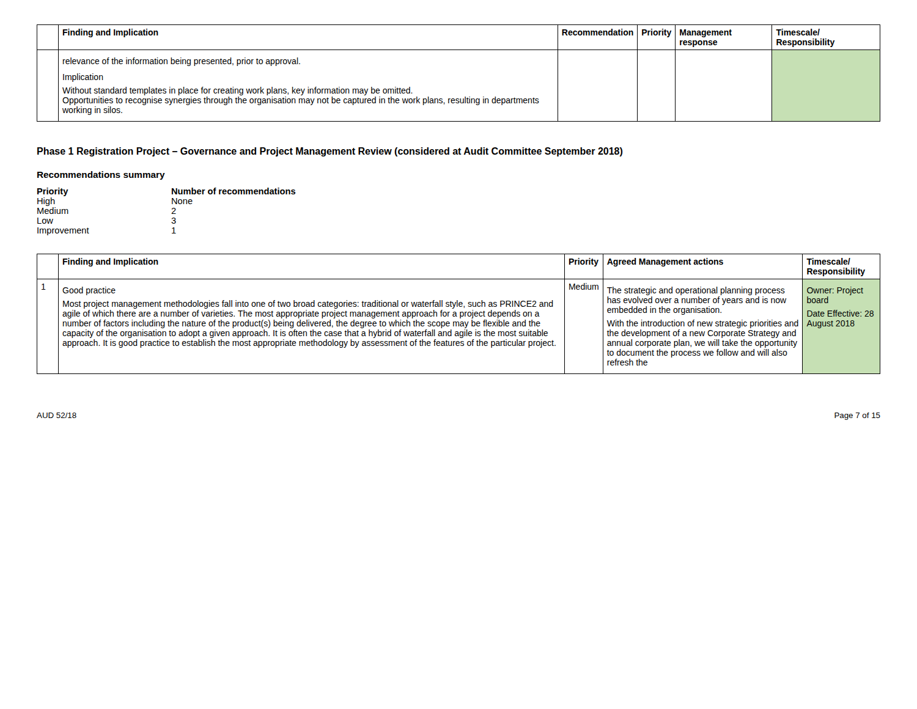| | Finding and Implication | Recommendation | Priority | Management response | Timescale/ Responsibility |
| --- | --- | --- | --- | --- | --- |
| | relevance of the information being presented, prior to approval. Implication Without standard templates in place for creating work plans, key information may be omitted. Opportunities to recognise synergies through the organisation may not be captured in the work plans, resulting in departments working in silos. | | | | |
Phase 1 Registration Project – Governance and Project Management Review (considered at Audit Committee September 2018)
Recommendations summary
Priority
Number of recommendations
High
None
Medium
2
Low
3
Improvement
1
| | Finding and Implication | Priority | Agreed Management actions | Timescale/ Responsibility |
| --- | --- | --- | --- | --- |
| 1 | Good practice Most project management methodologies fall into one of two broad categories: traditional or waterfall style, such as PRINCE2 and agile of which there are a number of varieties. The most appropriate project management approach for a project depends on a number of factors including the nature of the product(s) being delivered, the degree to which the scope may be flexible and the capacity of the organisation to adopt a given approach. It is often the case that a hybrid of waterfall and agile is the most suitable approach. It is good practice to establish the most appropriate methodology by assessment of the features of the particular project. | Medium | The strategic and operational planning process has evolved over a number of years and is now embedded in the organisation. With the introduction of new strategic priorities and the development of a new Corporate Strategy and annual corporate plan, we will take the opportunity to document the process we follow and will also refresh the | Owner: Project board Date Effective: 28 August 2018 |
AUD 52/18
Page 7 of 15